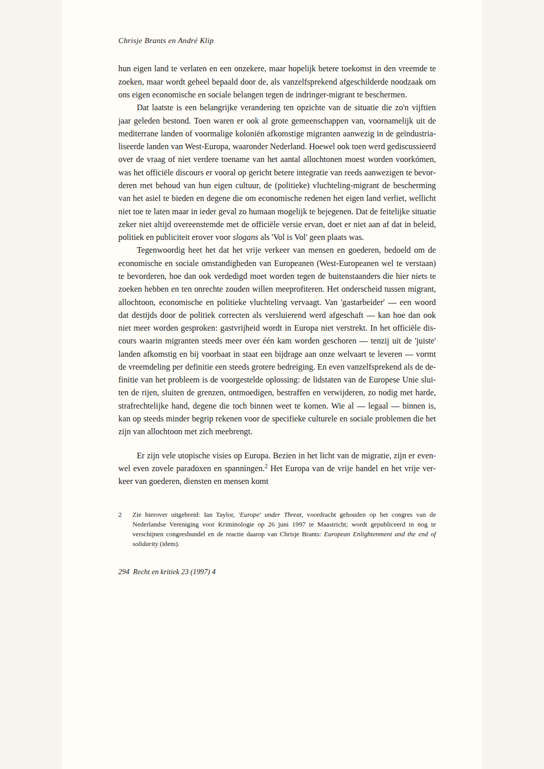Chrisje Brants en André Klip
hun eigen land te verlaten en een onzekere, maar hopelijk betere toekomst in den vreemde te zoeken, maar wordt geheel bepaald door de, als vanzelfsprekend afgeschilderde noodzaak om ons eigen economische en sociale belangen tegen de indringer-migrant te beschermen.
Dat laatste is een belangrijke verandering ten opzichte van de situatie die zo'n vijftien jaar geleden bestond. Toen waren er ook al grote gemeenschappen van, voornamelijk uit de mediterrane landen of voormalige koloniën afkomstige migranten aanwezig in de geïndustrialiseerde landen van West-Europa, waaronder Nederland. Hoewel ook toen werd gediscussieerd over de vraag of niet verdere toename van het aantal allochtonen moest worden voorkómen, was het officiële discours er vooral op gericht betere integratie van reeds aanwezigen te bevorderen met behoud van hun eigen cultuur, de (politieke) vluchteling-migrant de bescherming van het asiel te bieden en degene die om economische redenen het eigen land verliet, wellicht niet toe te laten maar in ieder geval zo humaan mogelijk te bejegenen. Dat de feitelijke situatie zeker niet altijd overeenstemde met de officiële versie ervan, doet er niet aan af dat in beleid, politiek en publiciteit erover voor slogans als 'Vol is Vol' geen plaats was.
Tegenwoordig heet het dat het vrije verkeer van mensen en goederen, bedoeld om de economische en sociale omstandigheden van Europeanen (West-Europeanen wel te verstaan) te bevorderen, hoe dan ook verdedigd moet worden tegen de buitenstaanders die hier niets te zoeken hebben en ten onrechte zouden willen meeprofiteren. Het onderscheid tussen migrant, allochtoon, economische en politieke vluchteling vervaagt. Van 'gastarbeider' — een woord dat destijds door de politiek correcten als versluierend werd afgeschaft — kan hoe dan ook niet meer worden gesproken: gastvrijheid wordt in Europa niet verstrekt. In het officiële discours waarin migranten steeds meer over één kam worden geschoren — tenzij uit de 'juiste' landen afkomstig en bij voorbaat in staat een bijdrage aan onze welvaart te leveren — vormt de vreemdeling per definitie een steeds grotere bedreiging. En even vanzelfsprekend als de definitie van het probleem is de voorgestelde oplossing: de lidstaten van de Europese Unie sluiten de rijen, sluiten de grenzen, ontmoedigen, bestraffen en verwijderen, zo nodig met harde, strafrechtelijke hand, degene die toch binnen weet te komen. Wie al — legaal — binnen is, kan op steeds minder begrip rekenen voor de specifieke culturele en sociale problemen die het zijn van allochtoon met zich meebrengt.
Er zijn vele utopische visies op Europa. Bezien in het licht van de migratie, zijn er evenwel even zovele paradoxen en spanningen.2 Het Europa van de vrije handel en het vrije verkeer van goederen, diensten en mensen komt
2 Zie hierover uitgebreid: Ian Taylor, 'Europe' under Threat, voordracht gehouden op het congres van de Nederlandse Vereniging voor Kriminologie op 26 juni 1997 te Maastricht; wordt gepubliceerd in nog te verschijnen congresbundel en de reactie daarop van Chrisje Brants: European Enlightenment and the end of solidarity (idem).
294 Recht en kritiek 23 (1997) 4